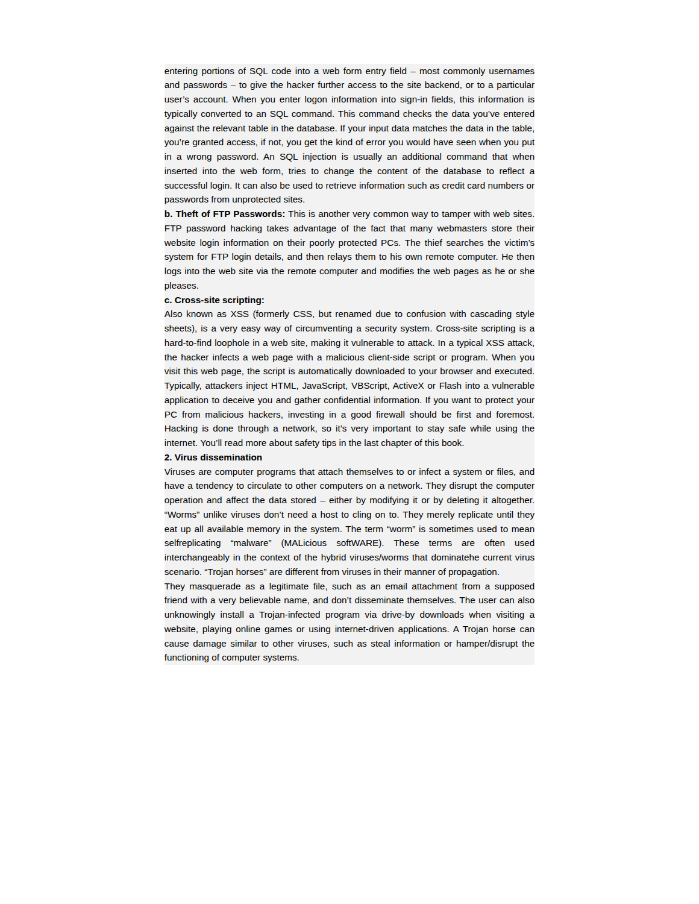entering portions of SQL code into a web form entry field – most commonly usernames and passwords – to give the hacker further access to the site backend, or to a particular user’s account. When you enter logon information into sign-in fields, this information is typically converted to an SQL command. This command checks the data you’ve entered against the relevant table in the database. If your input data matches the data in the table, you’re granted access, if not, you get the kind of error you would have seen when you put in a wrong password. An SQL injection is usually an additional command that when inserted into the web form, tries to change the content of the database to reflect a successful login. It can also be used to retrieve information such as credit card numbers or passwords from unprotected sites.
b. Theft of FTP Passwords: This is another very common way to tamper with web sites. FTP password hacking takes advantage of the fact that many webmasters store their website login information on their poorly protected PCs. The thief searches the victim’s system for FTP login details, and then relays them to his own remote computer. He then logs into the web site via the remote computer and modifies the web pages as he or she pleases.
c. Cross-site scripting:
Also known as XSS (formerly CSS, but renamed due to confusion with cascading style sheets), is a very easy way of circumventing a security system. Cross-site scripting is a hard-to-find loophole in a web site, making it vulnerable to attack. In a typical XSS attack, the hacker infects a web page with a malicious client-side script or program. When you visit this web page, the script is automatically downloaded to your browser and executed. Typically, attackers inject HTML, JavaScript, VBScript, ActiveX or Flash into a vulnerable application to deceive you and gather confidential information. If you want to protect your PC from malicious hackers, investing in a good firewall should be first and foremost. Hacking is done through a network, so it’s very important to stay safe while using the internet. You’ll read more about safety tips in the last chapter of this book.
2. Virus dissemination
Viruses are computer programs that attach themselves to or infect a system or files, and have a tendency to circulate to other computers on a network. They disrupt the computer operation and affect the data stored – either by modifying it or by deleting it altogether. “Worms” unlike viruses don’t need a host to cling on to. They merely replicate until they eat up all available memory in the system. The term “worm” is sometimes used to mean selfreplicating “malware” (MALicious softWARE). These terms are often used interchangeably in the context of the hybrid viruses/worms that dominatehe current virus scenario. “Trojan horses” are different from viruses in their manner of propagation.
They masquerade as a legitimate file, such as an email attachment from a supposed friend with a very believable name, and don’t disseminate themselves. The user can also unknowingly install a Trojan-infected program via drive-by downloads when visiting a website, playing online games or using internet-driven applications. A Trojan horse can cause damage similar to other viruses, such as steal information or hamper/disrupt the functioning of computer systems.